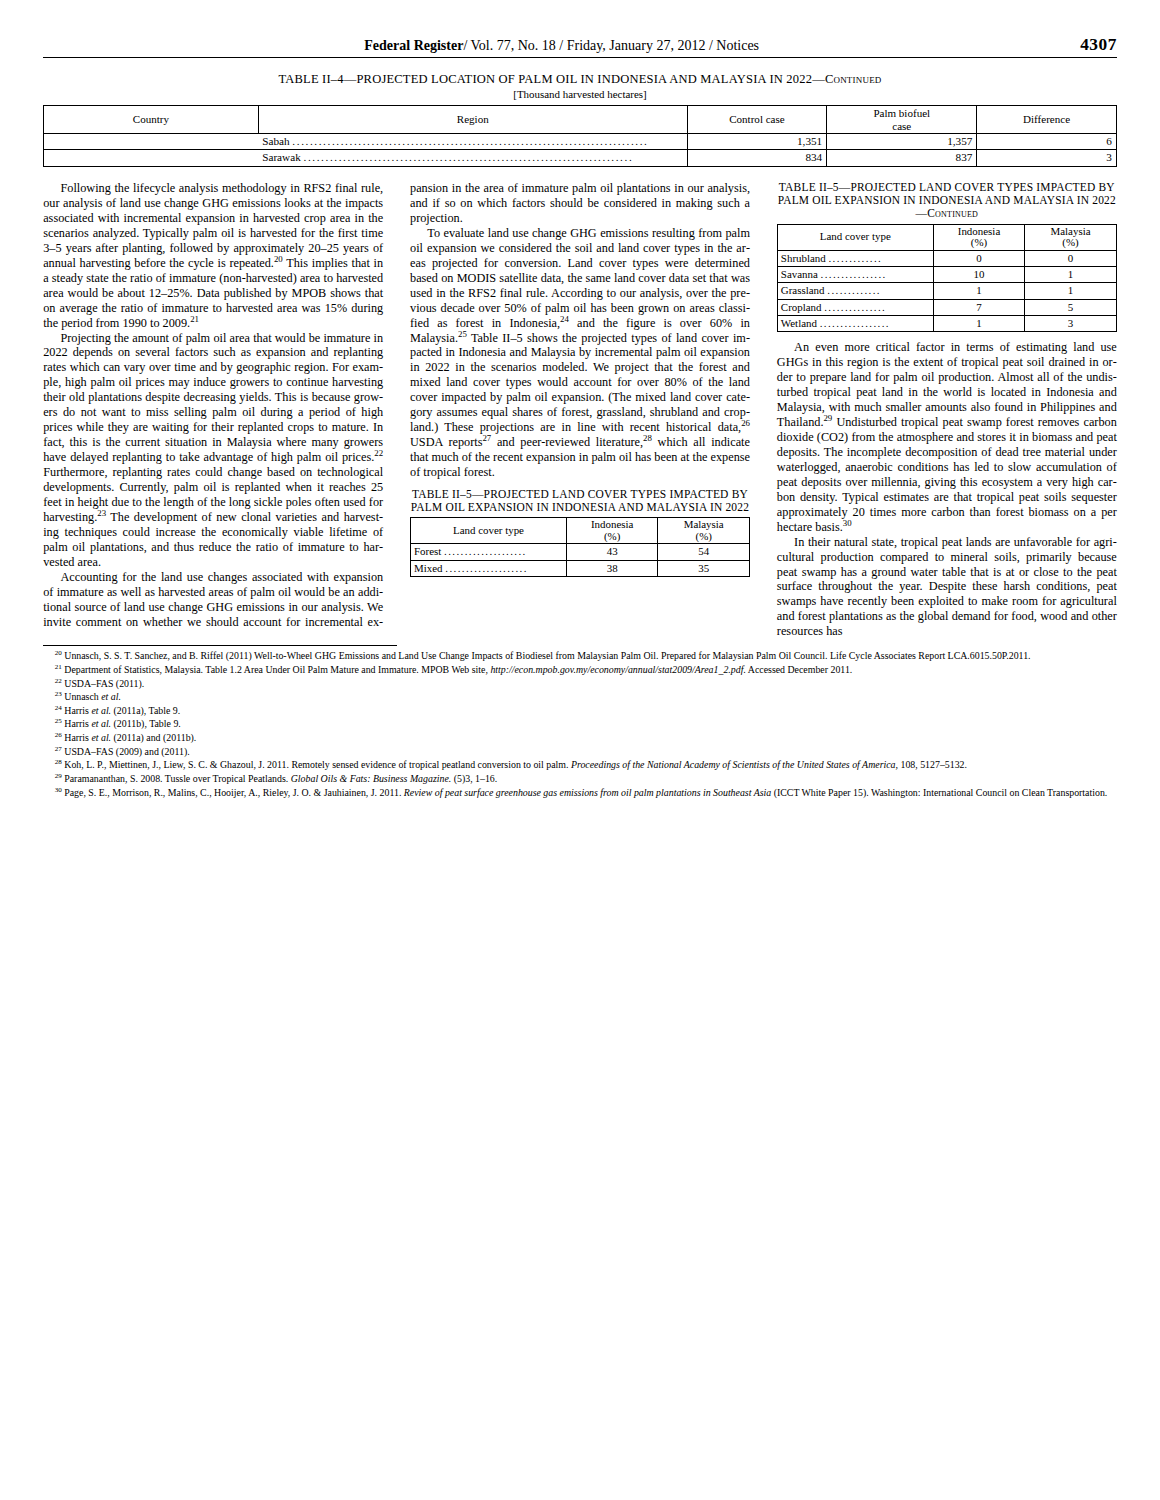Federal Register/ Vol. 77, No. 18 / Friday, January 27, 2012 / Notices
4307
TABLE II–4—PROJECTED LOCATION OF PALM OIL IN INDONESIA AND MALAYSIA IN 2022—Continued
[Thousand harvested hectares]
| Country | Region | Control case | Palm biofuel case | Difference |
| --- | --- | --- | --- | --- |
| | Sabah ................................................................................. | 1,351 | 1,357 | 6 |
| | Sarawak ........................................................................... | 834 | 837 | 3 |
Following the lifecycle analysis methodology in RFS2 final rule, our analysis of land use change GHG emissions looks at the impacts associated with incremental expansion in harvested crop area in the scenarios analyzed. Typically palm oil is harvested for the first time 3–5 years after planting, followed by approximately 20–25 years of annual harvesting before the cycle is repeated.20 This implies that in a steady state the ratio of immature (non-harvested) area to harvested area would be about 12–25%. Data published by MPOB shows that on average the ratio of immature to harvested area was 15% during the period from 1990 to 2009.21
Projecting the amount of palm oil area that would be immature in 2022 depends on several factors such as expansion and replanting rates which can vary over time and by geographic region. For example, high palm oil prices may induce growers to continue harvesting their old plantations despite decreasing yields. This is because growers do not want to miss selling palm oil during a period of high prices while they are waiting for their replanted crops to mature. In fact, this is the current situation in Malaysia where many growers have delayed replanting to take advantage of high palm oil prices.22 Furthermore, replanting rates could change based on technological developments. Currently, palm oil is replanted when it reaches 25 feet in height due to the length of the long sickle poles often used for harvesting.23 The development of new clonal varieties and harvesting techniques could increase the economically viable lifetime of palm oil plantations, and thus reduce the ratio of immature to harvested area.
Accounting for the land use changes associated with expansion of immature as well as harvested areas of palm oil would be an additional source of land use change GHG emissions in our analysis. We invite comment on whether we should account for incremental expansion in the area of immature palm oil plantations in our analysis, and if so on which factors should be considered in making such a projection.
To evaluate land use change GHG emissions resulting from palm oil expansion we considered the soil and land cover types in the areas projected for conversion. Land cover types were determined based on MODIS satellite data, the same land cover data set that was used in the RFS2 final rule. According to our analysis, over the previous decade over 50% of palm oil has been grown on areas classified as forest in Indonesia,24 and the figure is over 60% in Malaysia.25 Table II–5 shows the projected types of land cover impacted in Indonesia and Malaysia by incremental palm oil expansion in 2022 in the scenarios modeled. We project that the forest and mixed land cover types would account for over 80% of the land cover impacted by palm oil expansion. (The mixed land cover category assumes equal shares of forest, grassland, shrubland and cropland.) These projections are in line with recent historical data,26 USDA reports27 and peer-reviewed literature,28 which all indicate that much of the recent expansion in palm oil has been at the expense of tropical forest.
TABLE II–5—PROJECTED LAND COVER TYPES IMPACTED BY PALM OIL EXPANSION IN INDONESIA AND MALAYSIA IN 2022
| Land cover type | Indonesia (%) | Malaysia (%) |
| --- | --- | --- |
| Forest .................... | 43 | 54 |
| Mixed .................... | 38 | 35 |
TABLE II–5—PROJECTED LAND COVER TYPES IMPACTED BY PALM OIL EXPANSION IN INDONESIA AND MALAYSIA IN 2022—Continued
| Land cover type | Indonesia (%) | Malaysia (%) |
| --- | --- | --- |
| Shrubland ............. | 0 | 0 |
| Savanna ................ | 10 | 1 |
| Grassland ............. | 1 | 1 |
| Cropland ............... | 7 | 5 |
| Wetland ................. | 1 | 3 |
An even more critical factor in terms of estimating land use GHGs in this region is the extent of tropical peat soil drained in order to prepare land for palm oil production. Almost all of the undisturbed tropical peat land in the world is located in Indonesia and Malaysia, with much smaller amounts also found in Philippines and Thailand.29 Undisturbed tropical peat swamp forest removes carbon dioxide (CO2) from the atmosphere and stores it in biomass and peat deposits. The incomplete decomposition of dead tree material under waterlogged, anaerobic conditions has led to slow accumulation of peat deposits over millennia, giving this ecosystem a very high carbon density. Typical estimates are that tropical peat soils sequester approximately 20 times more carbon than forest biomass on a per hectare basis.30
In their natural state, tropical peat lands are unfavorable for agricultural production compared to mineral soils, primarily because peat swamp has a ground water table that is at or close to the peat surface throughout the year. Despite these harsh conditions, peat swamps have recently been exploited to make room for agricultural and forest plantations as the global demand for food, wood and other resources has
20 Unnasch, S. S. T. Sanchez, and B. Riffel (2011) Well-to-Wheel GHG Emissions and Land Use Change Impacts of Biodiesel from Malaysian Palm Oil. Prepared for Malaysian Palm Oil Council. Life Cycle Associates Report LCA.6015.50P.2011.
21 Department of Statistics, Malaysia. Table 1.2 Area Under Oil Palm Mature and Immature. MPOB Web site, http://econ.mpob.gov.my/economy/annual/stat2009/Area1_2.pdf. Accessed December 2011.
22 USDA–FAS (2011).
23 Unnasch et al.
24 Harris et al. (2011a), Table 9.
25 Harris et al. (2011b), Table 9.
26 Harris et al. (2011a) and (2011b).
27 USDA–FAS (2009) and (2011).
28 Koh, L. P., Miettinen, J., Liew, S. C. & Ghazoul, J. 2011. Remotely sensed evidence of tropical peatland conversion to oil palm. Proceedings of the National Academy of Scientists of the United States of America, 108, 5127–5132.
29 Paramananthan, S. 2008. Tussle over Tropical Peatlands. Global Oils & Fats: Business Magazine. (5)3, 1–16.
30 Page, S. E., Morrison, R., Malins, C., Hooijer, A., Rieley, J. O. & Jauhiainen, J. 2011. Review of peat surface greenhouse gas emissions from oil palm plantations in Southeast Asia (ICCT White Paper 15). Washington: International Council on Clean Transportation.